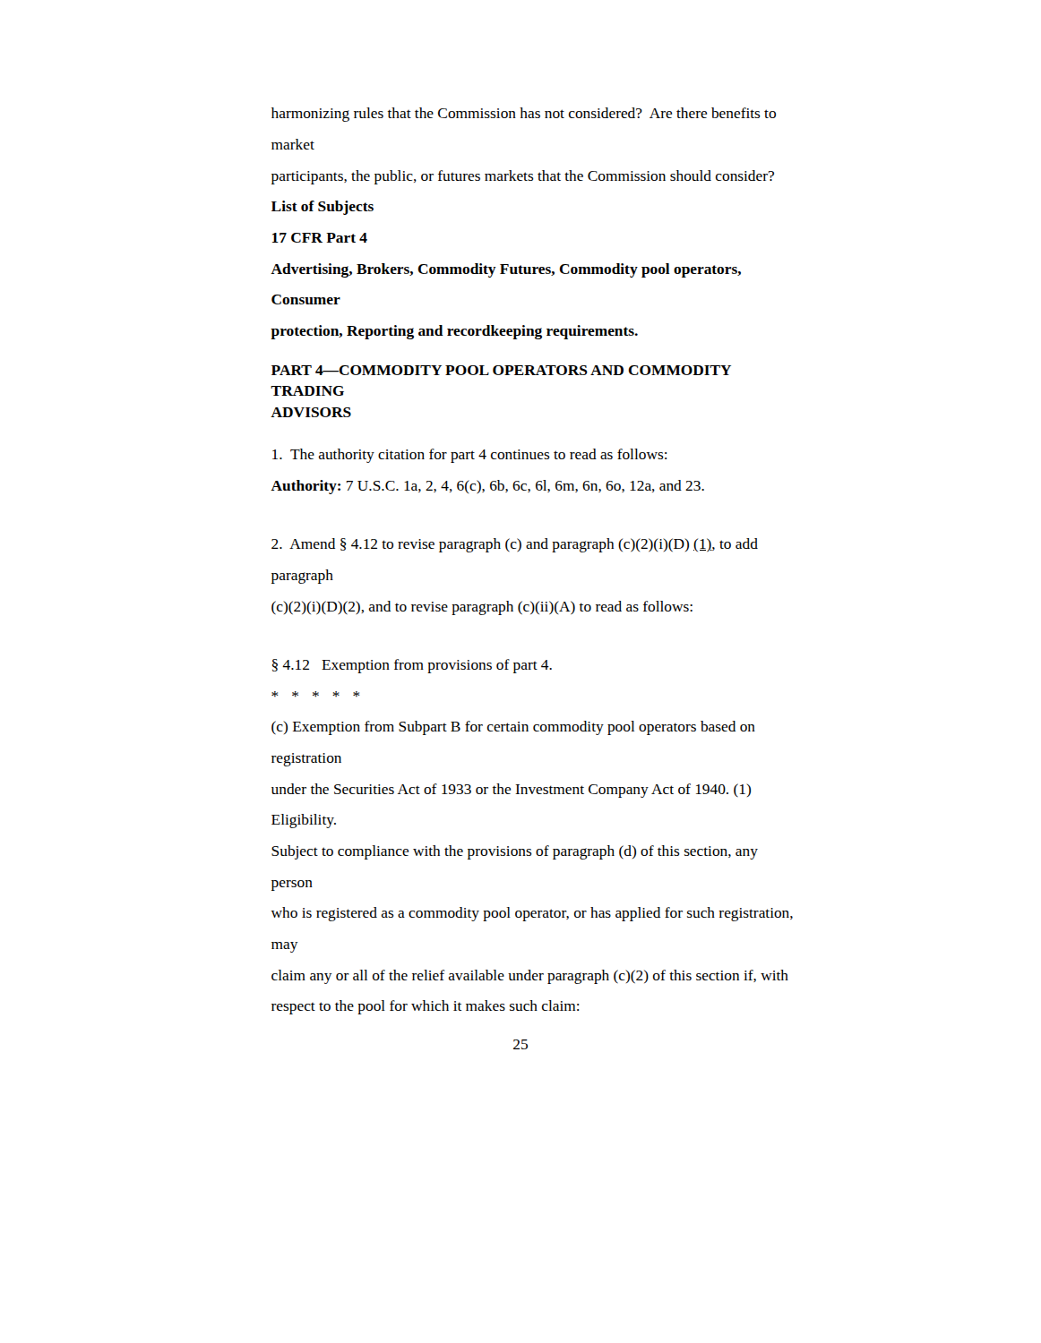harmonizing rules that the Commission has not considered? Are there benefits to market
participants, the public, or futures markets that the Commission should consider?
List of Subjects
17 CFR Part 4
Advertising, Brokers, Commodity Futures, Commodity pool operators, Consumer
protection, Reporting and recordkeeping requirements.
PART 4—COMMODITY POOL OPERATORS AND COMMODITY TRADING
ADVISORS
1. The authority citation for part 4 continues to read as follows:
Authority: 7 U.S.C. 1a, 2, 4, 6(c), 6b, 6c, 6l, 6m, 6n, 6o, 12a, and 23.
2. Amend § 4.12 to revise paragraph (c) and paragraph (c)(2)(i)(D) (1), to add paragraph
(c)(2)(i)(D)(2), and to revise paragraph (c)(ii)(A) to read as follows:
§ 4.12 Exemption from provisions of part 4.
* * * * *
(c) Exemption from Subpart B for certain commodity pool operators based on registration
under the Securities Act of 1933 or the Investment Company Act of 1940. (1) Eligibility.
Subject to compliance with the provisions of paragraph (d) of this section, any person
who is registered as a commodity pool operator, or has applied for such registration, may
claim any or all of the relief available under paragraph (c)(2) of this section if, with
respect to the pool for which it makes such claim:
25